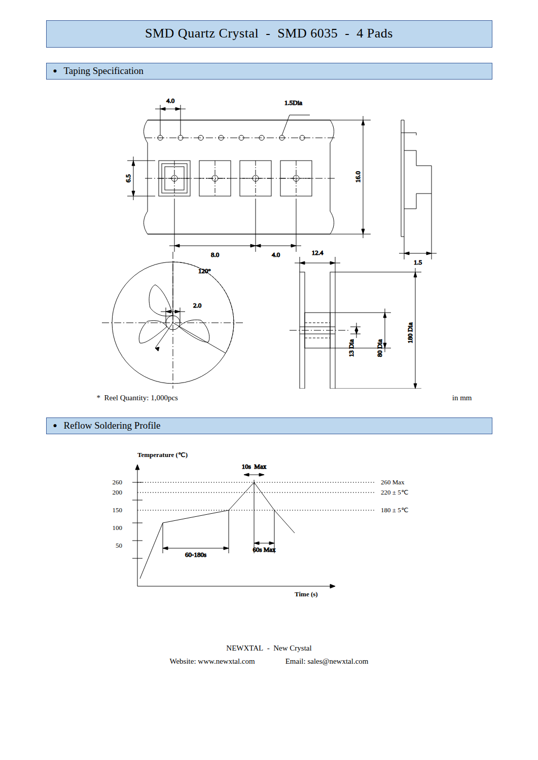SMD Quartz Crystal - SMD 6035 - 4 Pads
●Taping Specification
4.0 1.5Dia 6.5 16.0 8.0 4.0 1.5 120° 2.0 12.4 13 Dia 80 Dia 180 Dia
* Reel Quantity: 1,000pcs in mm
●Reflow Soldering Profile
60-180s 60s Max 10s Max Temperature (℃) 260 200 150 100 50 260 Max 220 ± 5℃ 180 ± 5℃ Time (s)
NEWXTAL - New Crystal
Website: www.newxtal.com Email: sales@newxtal.com